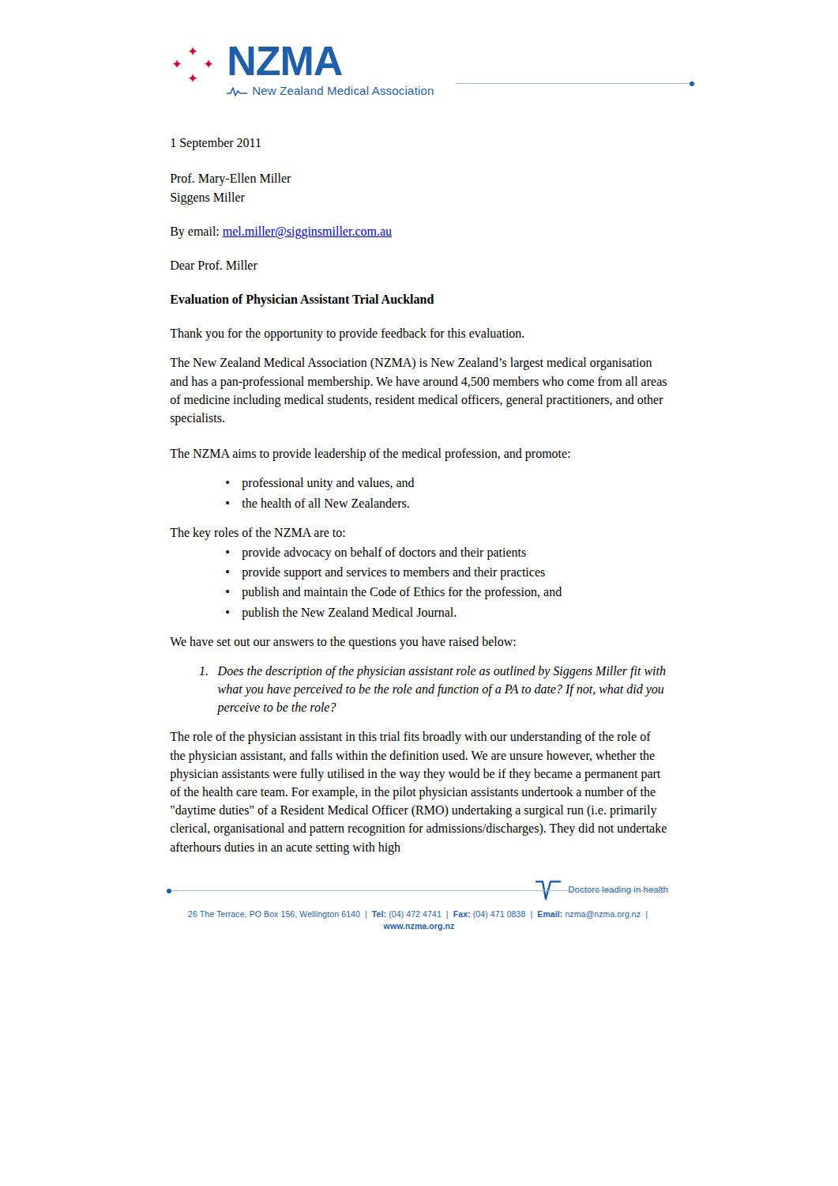✦ ✦ ✦ ✦
NZMA
New Zealand Medical Association
1 September 2011
Prof. Mary-Ellen Miller Siggens Miller
By email: mel.miller@sigginsmiller.com.au
Dear Prof. Miller
Evaluation of Physician Assistant Trial Auckland
Thank you for the opportunity to provide feedback for this evaluation.
The New Zealand Medical Association (NZMA) is New Zealand’s largest medical organisation and has a pan-professional membership. We have around 4,500 members who come from all areas of medicine including medical students, resident medical officers, general practitioners, and other specialists.
The NZMA aims to provide leadership of the medical profession, and promote:
professional unity and values, and
the health of all New Zealanders.
The key roles of the NZMA are to:
provide advocacy on behalf of doctors and their patients
provide support and services to members and their practices
publish and maintain the Code of Ethics for the profession, and
publish the New Zealand Medical Journal.
We have set out our answers to the questions you have raised below:
Does the description of the physician assistant role as outlined by Siggens Miller fit with what you have perceived to be the role and function of a PA to date? If not, what did you perceive to be the role?
The role of the physician assistant in this trial fits broadly with our understanding of the role of the physician assistant, and falls within the definition used. We are unsure however, whether the physician assistants were fully utilised in the way they would be if they became a permanent part of the health care team. For example, in the pilot physician assistants undertook a number of the "daytime duties" of a Resident Medical Officer (RMO) undertaking a surgical run (i.e. primarily clerical, organisational and pattern recognition for admissions/discharges). They did not undertake afterhours duties in an acute setting with high
Doctors leading in health
26 The Terrace, PO Box 156, Wellington 6140 | Tel: (04) 472 4741 | Fax: (04) 471 0838 | Email: nzma@nzma.org.nz | www.nzma.org.nz